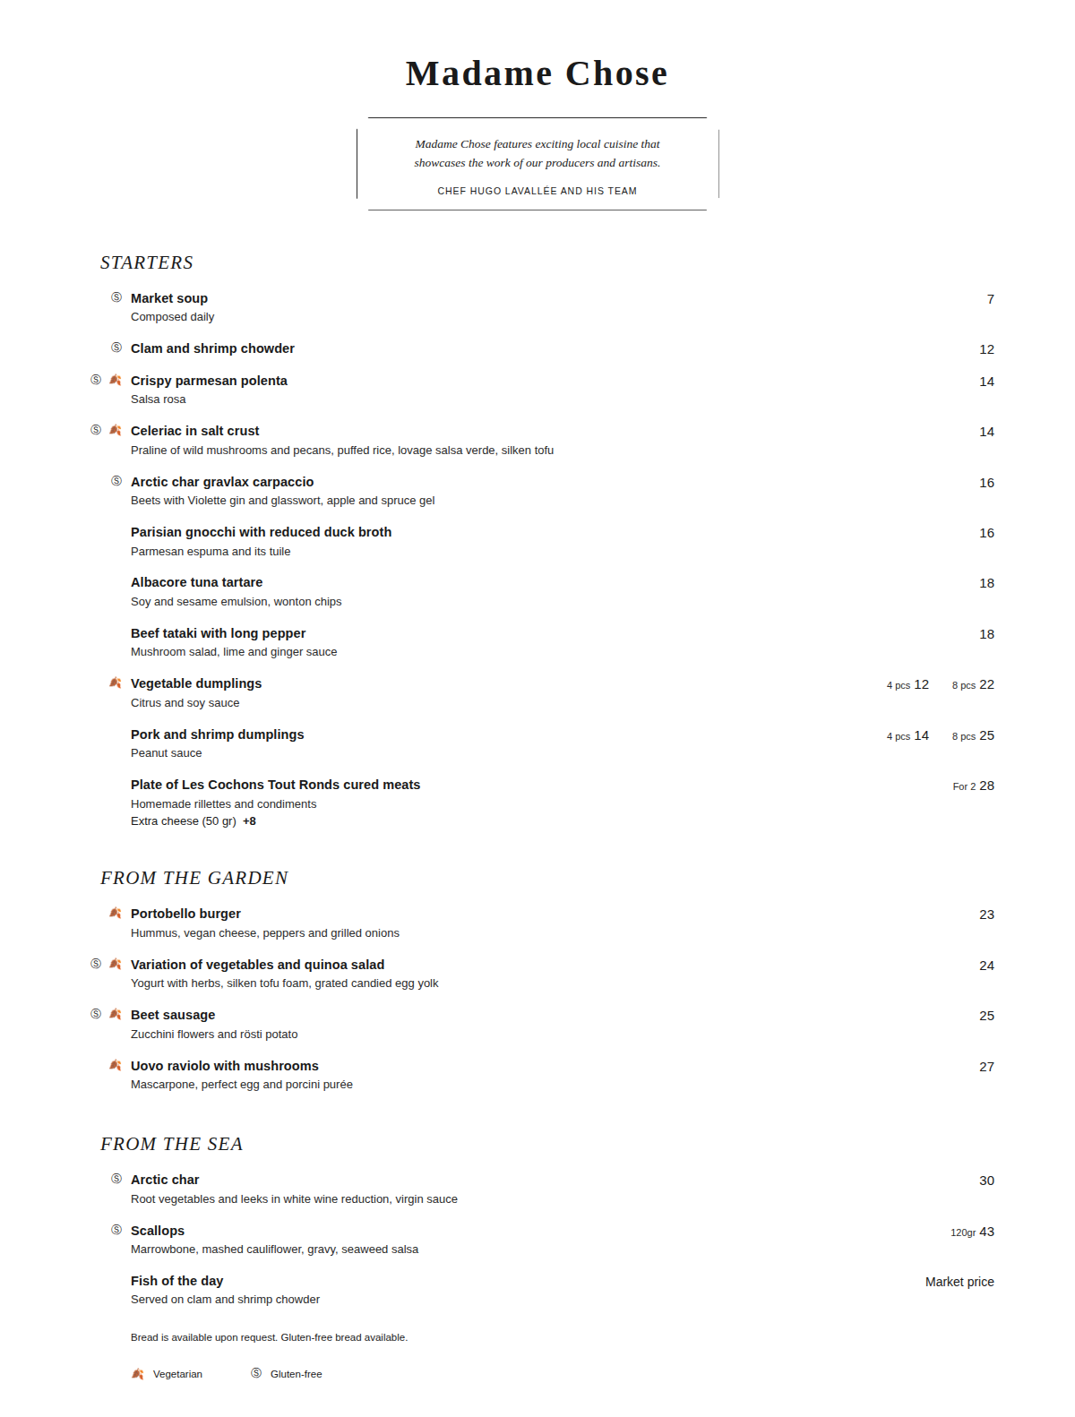Madame Chose
Madame Chose features exciting local cuisine that
showcases the work of our producers and artisans.
Chef Hugo Lavallée and his team
STARTERS
Ⓢ
Market soup
Composed daily
7
Ⓢ
Clam and shrimp chowder
12
Ⓢ🍂
Crispy parmesan polenta
Salsa rosa
14
Ⓢ🍂
Celeriac in salt crust
Praline of wild mushrooms and pecans, puffed rice, lovage salsa verde, silken tofu
14
Ⓢ
Arctic char gravlax carpaccio
Beets with Violette gin and glasswort, apple and spruce gel
16
Parisian gnocchi with reduced duck broth
Parmesan espuma and its tuile
16
Albacore tuna tartare
Soy and sesame emulsion, wonton chips
18
Beef tataki with long pepper
Mushroom salad, lime and ginger sauce
18
🍂
Vegetable dumplings
Citrus and soy sauce
4 pcs128 pcs22
Pork and shrimp dumplings
Peanut sauce
4 pcs148 pcs25
Plate of Les Cochons Tout Ronds cured meats
Homemade rillettes and condiments
Extra cheese (50 gr) +8
For 228
FROM THE GARDEN
🍂
Portobello burger
Hummus, vegan cheese, peppers and grilled onions
23
Ⓢ🍂
Variation of vegetables and quinoa salad
Yogurt with herbs, silken tofu foam, grated candied egg yolk
24
Ⓢ🍂
Beet sausage
Zucchini flowers and rösti potato
25
🍂
Uovo raviolo with mushrooms
Mascarpone, perfect egg and porcini purée
27
FROM THE SEA
Ⓢ
Arctic char
Root vegetables and leeks in white wine reduction, virgin sauce
30
Ⓢ
Scallops
Marrowbone, mashed cauliflower, gravy, seaweed salsa
120gr43
Fish of the day
Served on clam and shrimp chowder
Market price
Bread is available upon request. Gluten-free bread available.
🍂Vegetarian ⓈGluten-free